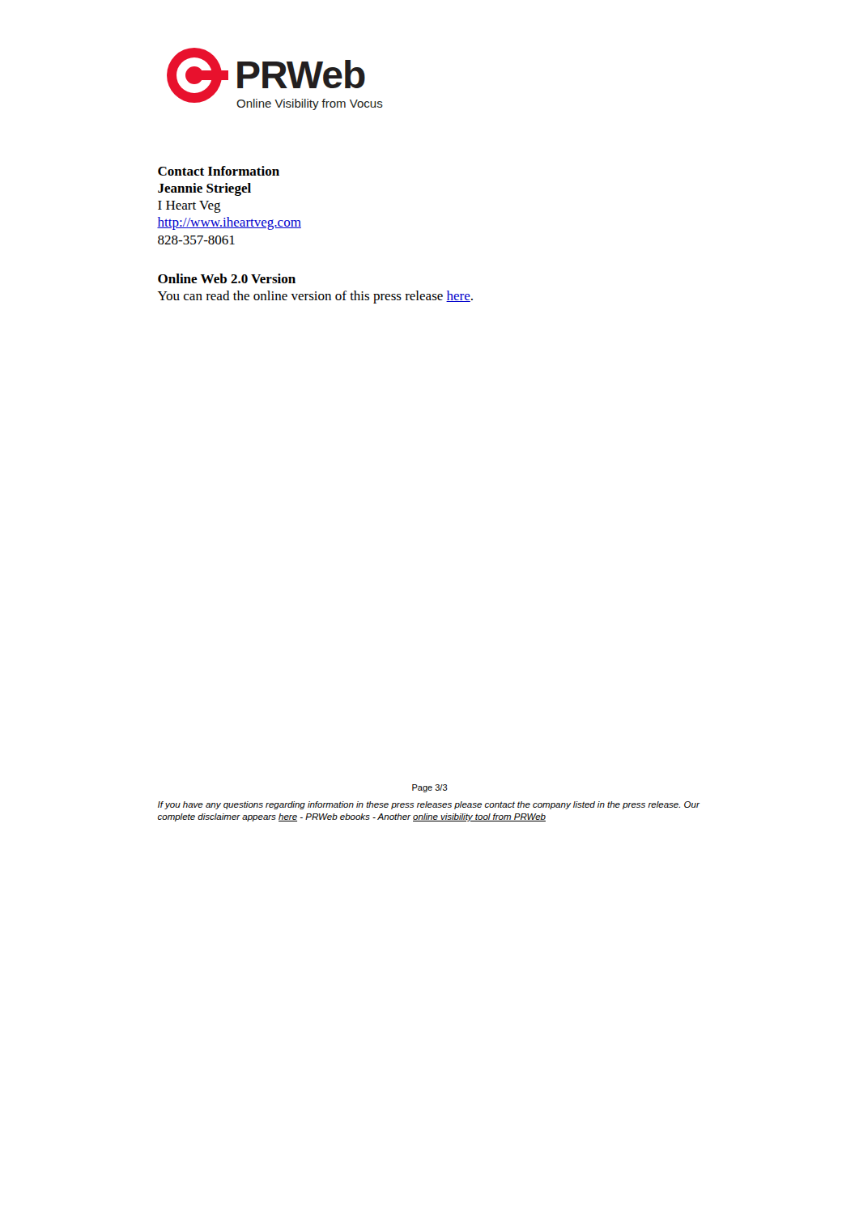PRWeb Online Visibility from Vocus
Contact Information
Jeannie Striegel
I Heart Veg
http://www.iheartveg.com
828-357-8061
Online Web 2.0 Version
You can read the online version of this press release here.
Page 3/3
If you have any questions regarding information in these press releases please contact the company listed in the press release. Our complete disclaimer appears here - PRWeb ebooks - Another online visibility tool from PRWeb